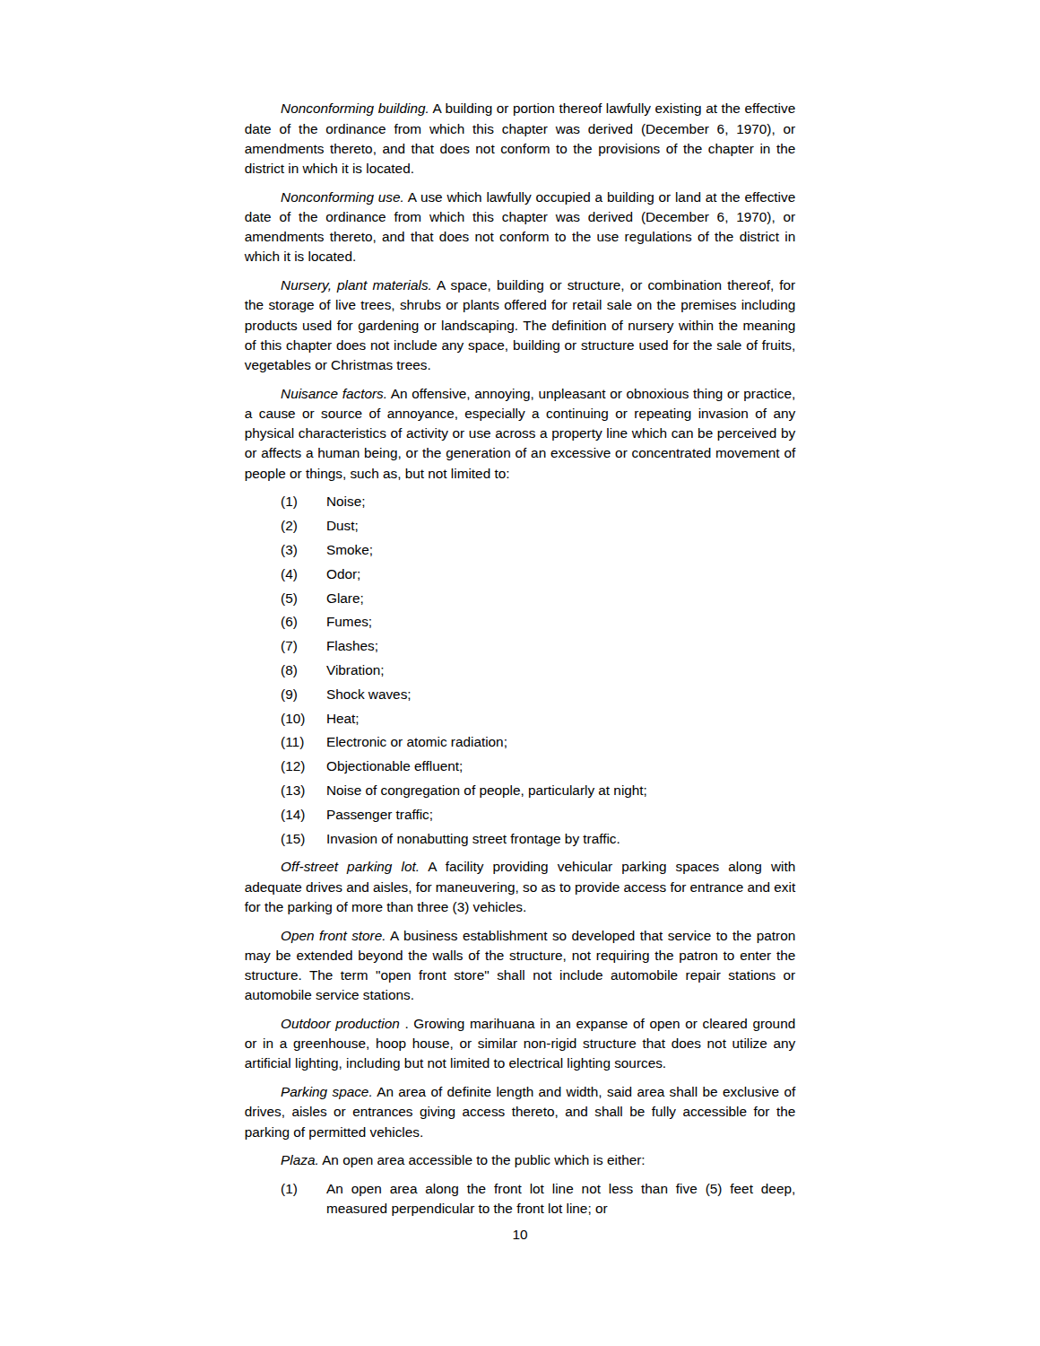Nonconforming building. A building or portion thereof lawfully existing at the effective date of the ordinance from which this chapter was derived (December 6, 1970), or amendments thereto, and that does not conform to the provisions of the chapter in the district in which it is located.
Nonconforming use. A use which lawfully occupied a building or land at the effective date of the ordinance from which this chapter was derived (December 6, 1970), or amendments thereto, and that does not conform to the use regulations of the district in which it is located.
Nursery, plant materials. A space, building or structure, or combination thereof, for the storage of live trees, shrubs or plants offered for retail sale on the premises including products used for gardening or landscaping. The definition of nursery within the meaning of this chapter does not include any space, building or structure used for the sale of fruits, vegetables or Christmas trees.
Nuisance factors. An offensive, annoying, unpleasant or obnoxious thing or practice, a cause or source of annoyance, especially a continuing or repeating invasion of any physical characteristics of activity or use across a property line which can be perceived by or affects a human being, or the generation of an excessive or concentrated movement of people or things, such as, but not limited to:
(1) Noise;
(2) Dust;
(3) Smoke;
(4) Odor;
(5) Glare;
(6) Fumes;
(7) Flashes;
(8) Vibration;
(9) Shock waves;
(10) Heat;
(11) Electronic or atomic radiation;
(12) Objectionable effluent;
(13) Noise of congregation of people, particularly at night;
(14) Passenger traffic;
(15) Invasion of nonabutting street frontage by traffic.
Off-street parking lot. A facility providing vehicular parking spaces along with adequate drives and aisles, for maneuvering, so as to provide access for entrance and exit for the parking of more than three (3) vehicles.
Open front store. A business establishment so developed that service to the patron may be extended beyond the walls of the structure, not requiring the patron to enter the structure. The term "open front store" shall not include automobile repair stations or automobile service stations.
Outdoor production . Growing marihuana in an expanse of open or cleared ground or in a greenhouse, hoop house, or similar non-rigid structure that does not utilize any artificial lighting, including but not limited to electrical lighting sources.
Parking space. An area of definite length and width, said area shall be exclusive of drives, aisles or entrances giving access thereto, and shall be fully accessible for the parking of permitted vehicles.
Plaza. An open area accessible to the public which is either:
(1) An open area along the front lot line not less than five (5) feet deep, measured perpendicular to the front lot line; or
10